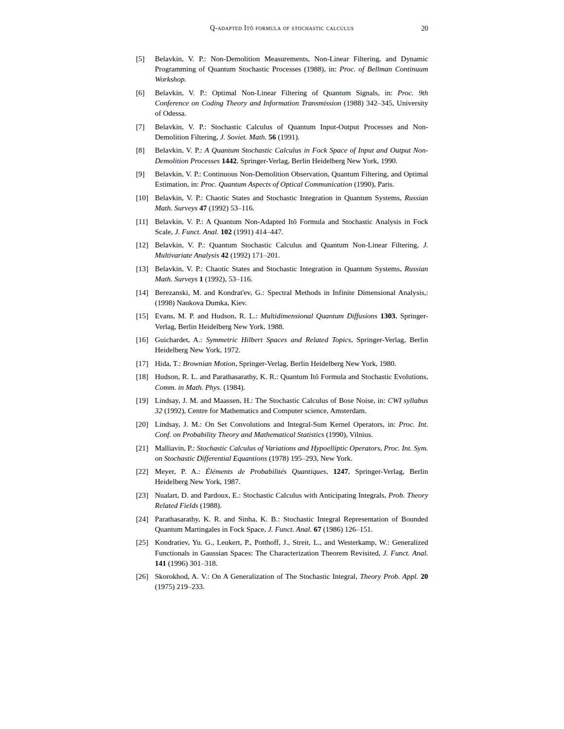Q-adapted Itô formula of stochastic calculus 20
[5] Belavkin, V. P.: Non-Demolition Measurements, Non-Linear Filtering, and Dynamic Programming of Quantum Stochastic Processes (1988), in: Proc. of Bellman Continuum Workshop.
[6] Belavkin, V. P.: Optimal Non-Linear Filtering of Quantum Signals, in: Proc. 9th Conference on Coding Theory and Information Transmission (1988) 342–345, University of Odessa.
[7] Belavkin, V. P.: Stochastic Calculus of Quantum Input-Output Processes and Non-Demolition Filtering, J. Soviet. Math. 56 (1991).
[8] Belavkin, V. P.: A Quantum Stochastic Calculus in Fock Space of Input and Output Non-Demolition Processes 1442, Springer-Verlag, Berlin Heidelberg New York, 1990.
[9] Belavkin, V. P.: Continuous Non-Demolition Observation, Quantum Filtering, and Optimal Estimation, in: Proc. Quantum Aspects of Optical Communication (1990), Paris.
[10] Belavkin, V. P.: Chaotic States and Stochastic Integration in Quantum Systems, Russian Math. Surveys 47 (1992) 53–116.
[11] Belavkin, V. P.: A Quantum Non-Adapted Itô Formula and Stochastic Analysis in Fock Scale, J. Funct. Anal. 102 (1991) 414–447.
[12] Belavkin, V. P.: Quantum Stochastic Calculus and Quantum Non-Linear Filtering, J. Multivariate Analysis 42 (1992) 171–201.
[13] Belavkin, V. P.: Chaotic States and Stochastic Integration in Quantum Systems, Russian Math. Surveys 1 (1992), 53–116.
[14] Berezanski, M. and Kondrat'ev, G.: Spectral Methods in Infinite Dimensional Analysis,: (1998) Naukova Dumka, Kiev.
[15] Evans, M. P. and Hudson, R. L.: Multidimensional Quantum Diffusions 1303, Springer-Verlag, Berlin Heidelberg New York, 1988.
[16] Guichardet, A.: Symmetric Hilbert Spaces and Related Topics, Springer-Verlag, Berlin Heidelberg New York, 1972.
[17] Hida, T.: Brownian Motion, Springer-Verlag, Berlin Heidelberg New York, 1980.
[18] Hudson, R. L. and Parathasarathy, K. R.: Quantum Itô Formula and Stochastic Evolutions, Comm. in Math. Phys. (1984).
[19] Lindsay, J. M. and Maassen, H.: The Stochastic Calculus of Bose Noise, in: CWI syllabus 32 (1992), Centre for Mathematics and Computer science, Amsterdam.
[20] Lindsay, J. M.: On Set Convolutions and Integral-Sum Kernel Operators, in: Proc. Int. Conf. on Probability Theory and Mathematical Statistics (1990), Vilnius.
[21] Malliavin, P.: Stochastic Calculus of Variations and Hypoelliptic Operators, Proc. Int. Sym. on Stochastic Differential Equantions (1978) 195–293, New York.
[22] Meyer, P. A.: Éléments de Probabilités Quantiques, 1247, Springer-Verlag, Berlin Heidelberg New York, 1987.
[23] Nualart, D. and Pardoux, E.: Stochastic Calculus with Anticipating Integrals, Prob. Theory Related Fields (1988).
[24] Parathasarathy, K. R. and Sinha, K. B.: Stochastic Integral Representation of Bounded Quantum Martingales in Fock Space, J. Funct. Anal. 67 (1986) 126–151.
[25] Kondratiev, Yu. G., Leukert, P., Potthoff, J., Streit, L., and Westerkamp, W.: Generalized Functionals in Gaussian Spaces: The Characterization Theorem Revisited, J. Funct. Anal. 141 (1996) 301–318.
[26] Skorokhod, A. V.: On A Generalization of The Stochastic Integral, Theory Prob. Appl. 20 (1975) 219–233.